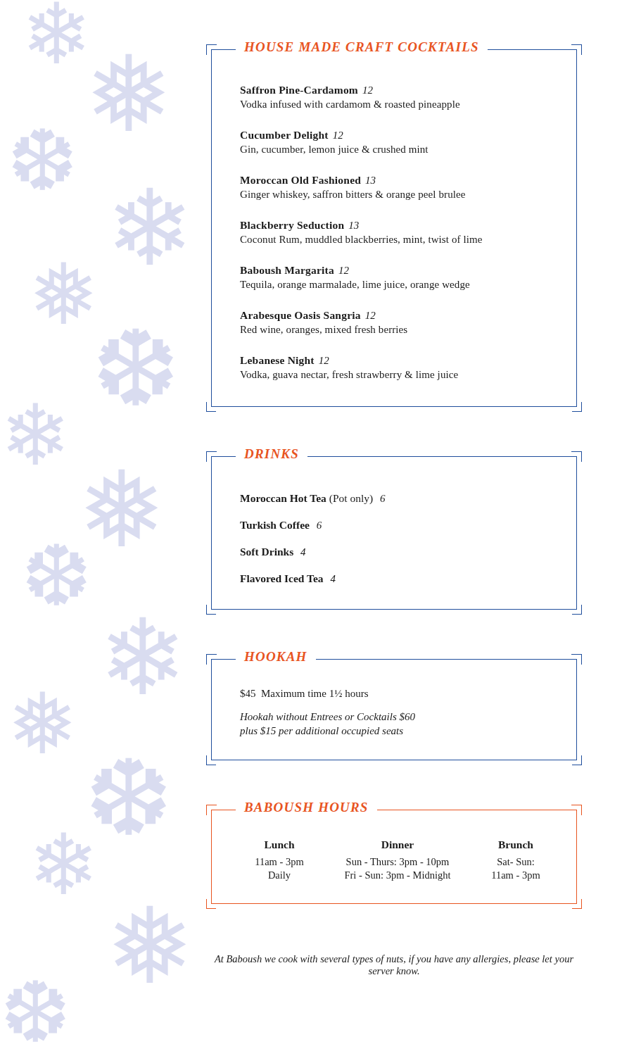❄ ❅ ❆ ❄ ❅ ❆ ❄ ❅ ❆ ❄ ❅ ❆ ❄ ❅ ❆
House Made Craft Cocktails
Saffron Pine-Cardamom 12 Vodka infused with cardamom & roasted pineapple
Cucumber Delight 12 Gin, cucumber, lemon juice & crushed mint
Moroccan Old Fashioned 13 Ginger whiskey, saffron bitters & orange peel brulee
Blackberry Seduction 13 Coconut Rum, muddled blackberries, mint, twist of lime
Baboush Margarita 12 Tequila, orange marmalade, lime juice, orange wedge
Arabesque Oasis Sangria 12 Red wine, oranges, mixed fresh berries
Lebanese Night 12 Vodka, guava nectar, fresh strawberry & lime juice
Drinks
Moroccan Hot Tea (Pot only) 6
Turkish Coffee 6
Soft Drinks 4
Flavored Iced Tea 4
Hookah
$45 Maximum time 1½ hours
Hookah without Entrees or Cocktails $60
plus $15 per additional occupied seats
Baboush Hours
| Lunch | Dinner | Brunch |
| --- | --- | --- |
| 11am - 3pm | Sun - Thurs: 3pm - 10pm | Sat- Sun: |
| Daily | Fri - Sun: 3pm - Midnight | 11am - 3pm |
At Baboush we cook with several types of nuts, if you have any allergies, please let your server know.